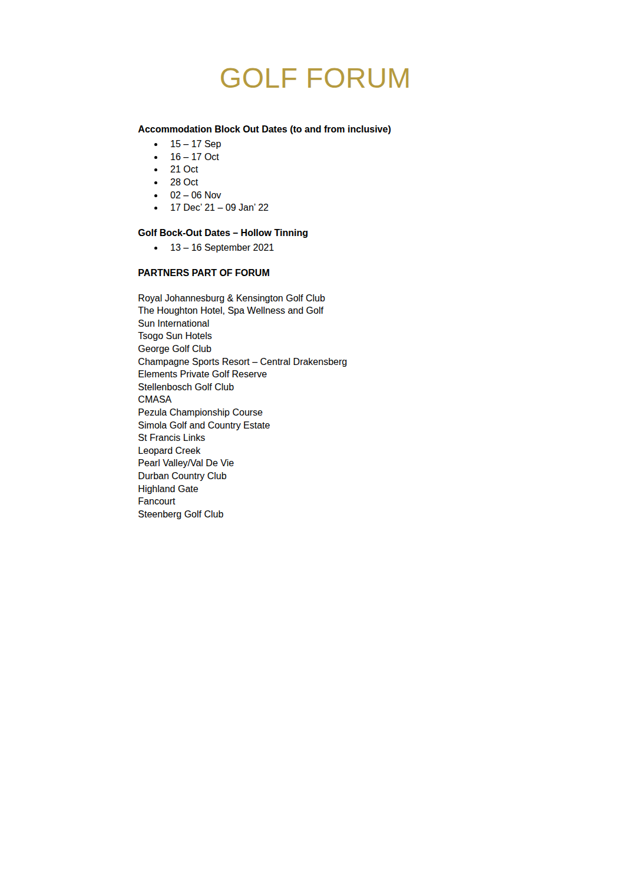GOLF FORUM
Accommodation Block Out Dates (to and from inclusive)
15 – 17 Sep
16 – 17 Oct
21 Oct
28 Oct
02 – 06 Nov
17 Dec’ 21 – 09 Jan’ 22
Golf Bock-Out Dates – Hollow Tinning
13 – 16 September 2021
PARTNERS PART OF FORUM
Royal Johannesburg & Kensington Golf Club
The Houghton Hotel, Spa Wellness and Golf
Sun International
Tsogo Sun Hotels
George Golf Club
Champagne Sports Resort – Central Drakensberg
Elements Private Golf Reserve
Stellenbosch Golf Club
CMASA
Pezula Championship Course
Simola Golf and Country Estate
St Francis Links
Leopard Creek
Pearl Valley/Val De Vie
Durban Country Club
Highland Gate
Fancourt
Steenberg Golf Club